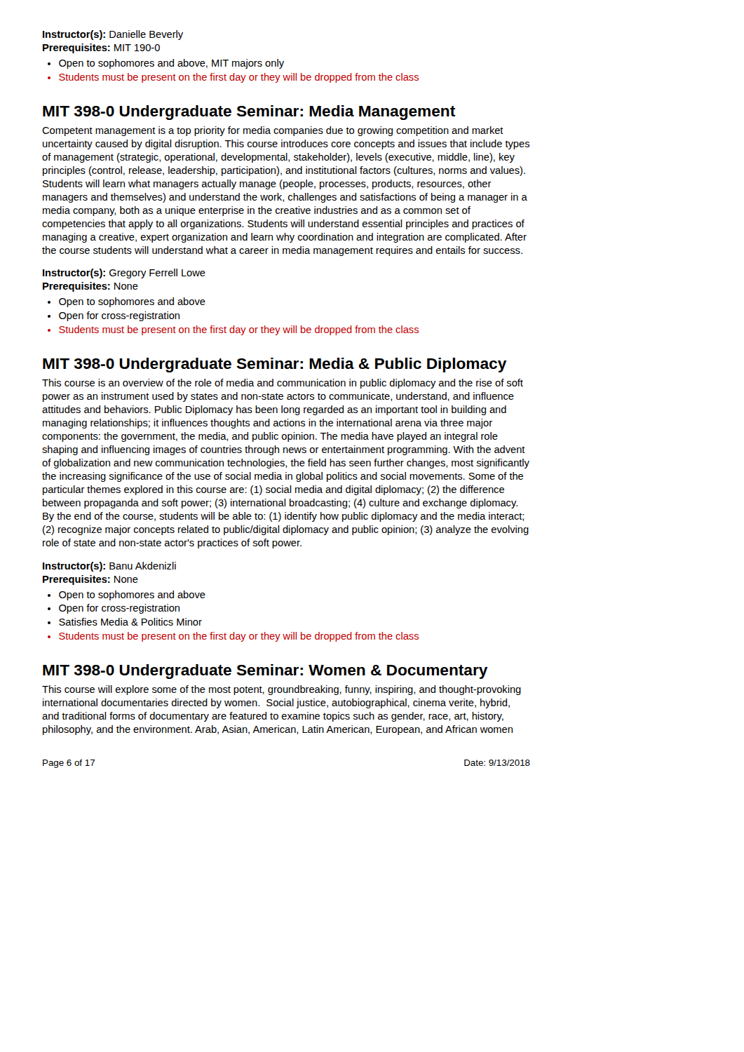Instructor(s): Danielle Beverly
Prerequisites: MIT 190-0
Open to sophomores and above, MIT majors only
Students must be present on the first day or they will be dropped from the class
MIT 398-0 Undergraduate Seminar: Media Management
Competent management is a top priority for media companies due to growing competition and market uncertainty caused by digital disruption. This course introduces core concepts and issues that include types of management (strategic, operational, developmental, stakeholder), levels (executive, middle, line), key principles (control, release, leadership, participation), and institutional factors (cultures, norms and values). Students will learn what managers actually manage (people, processes, products, resources, other managers and themselves) and understand the work, challenges and satisfactions of being a manager in a media company, both as a unique enterprise in the creative industries and as a common set of competencies that apply to all organizations. Students will understand essential principles and practices of managing a creative, expert organization and learn why coordination and integration are complicated. After the course students will understand what a career in media management requires and entails for success.
Instructor(s): Gregory Ferrell Lowe
Prerequisites: None
Open to sophomores and above
Open for cross-registration
Students must be present on the first day or they will be dropped from the class
MIT 398-0 Undergraduate Seminar: Media & Public Diplomacy
This course is an overview of the role of media and communication in public diplomacy and the rise of soft power as an instrument used by states and non-state actors to communicate, understand, and influence attitudes and behaviors. Public Diplomacy has been long regarded as an important tool in building and managing relationships; it influences thoughts and actions in the international arena via three major components: the government, the media, and public opinion. The media have played an integral role shaping and influencing images of countries through news or entertainment programming. With the advent of globalization and new communication technologies, the field has seen further changes, most significantly the increasing significance of the use of social media in global politics and social movements. Some of the particular themes explored in this course are: (1) social media and digital diplomacy; (2) the difference between propaganda and soft power; (3) international broadcasting; (4) culture and exchange diplomacy. By the end of the course, students will be able to: (1) identify how public diplomacy and the media interact; (2) recognize major concepts related to public/digital diplomacy and public opinion; (3) analyze the evolving role of state and non-state actor's practices of soft power.
Instructor(s): Banu Akdenizli
Prerequisites: None
Open to sophomores and above
Open for cross-registration
Satisfies Media & Politics Minor
Students must be present on the first day or they will be dropped from the class
MIT 398-0 Undergraduate Seminar: Women & Documentary
This course will explore some of the most potent, groundbreaking, funny, inspiring, and thought-provoking international documentaries directed by women. Social justice, autobiographical, cinema verite, hybrid, and traditional forms of documentary are featured to examine topics such as gender, race, art, history, philosophy, and the environment. Arab, Asian, American, Latin American, European, and African women
Page 6 of 17 Date: 9/13/2018